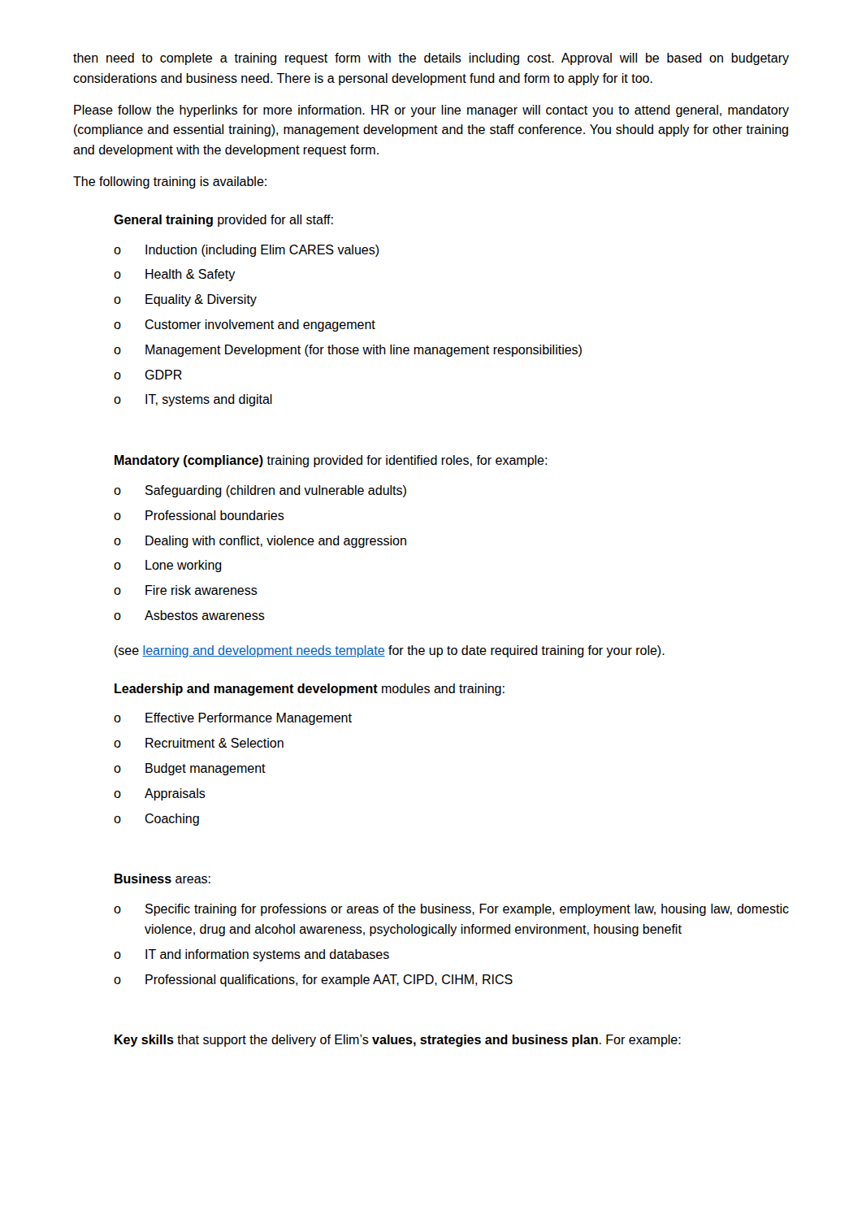then need to complete a training request form with the details including cost. Approval will be based on budgetary considerations and business need. There is a personal development fund and form to apply for it too.
Please follow the hyperlinks for more information. HR or your line manager will contact you to attend general, mandatory (compliance and essential training), management development and the staff conference. You should apply for other training and development with the development request form.
The following training is available:
General training provided for all staff:
Induction (including Elim CARES values)
Health & Safety
Equality & Diversity
Customer involvement and engagement
Management Development (for those with line management responsibilities)
GDPR
IT, systems and digital
Mandatory (compliance) training provided for identified roles, for example:
Safeguarding (children and vulnerable adults)
Professional boundaries
Dealing with conflict, violence and aggression
Lone working
Fire risk awareness
Asbestos awareness
(see learning and development needs template for the up to date required training for your role).
Leadership and management development modules and training:
Effective Performance Management
Recruitment & Selection
Budget management
Appraisals
Coaching
Business areas:
Specific training for professions or areas of the business, For example, employment law, housing law, domestic violence, drug and alcohol awareness, psychologically informed environment, housing benefit
IT and information systems and databases
Professional qualifications, for example AAT, CIPD, CIHM, RICS
Key skills that support the delivery of Elim’s values, strategies and business plan. For example: